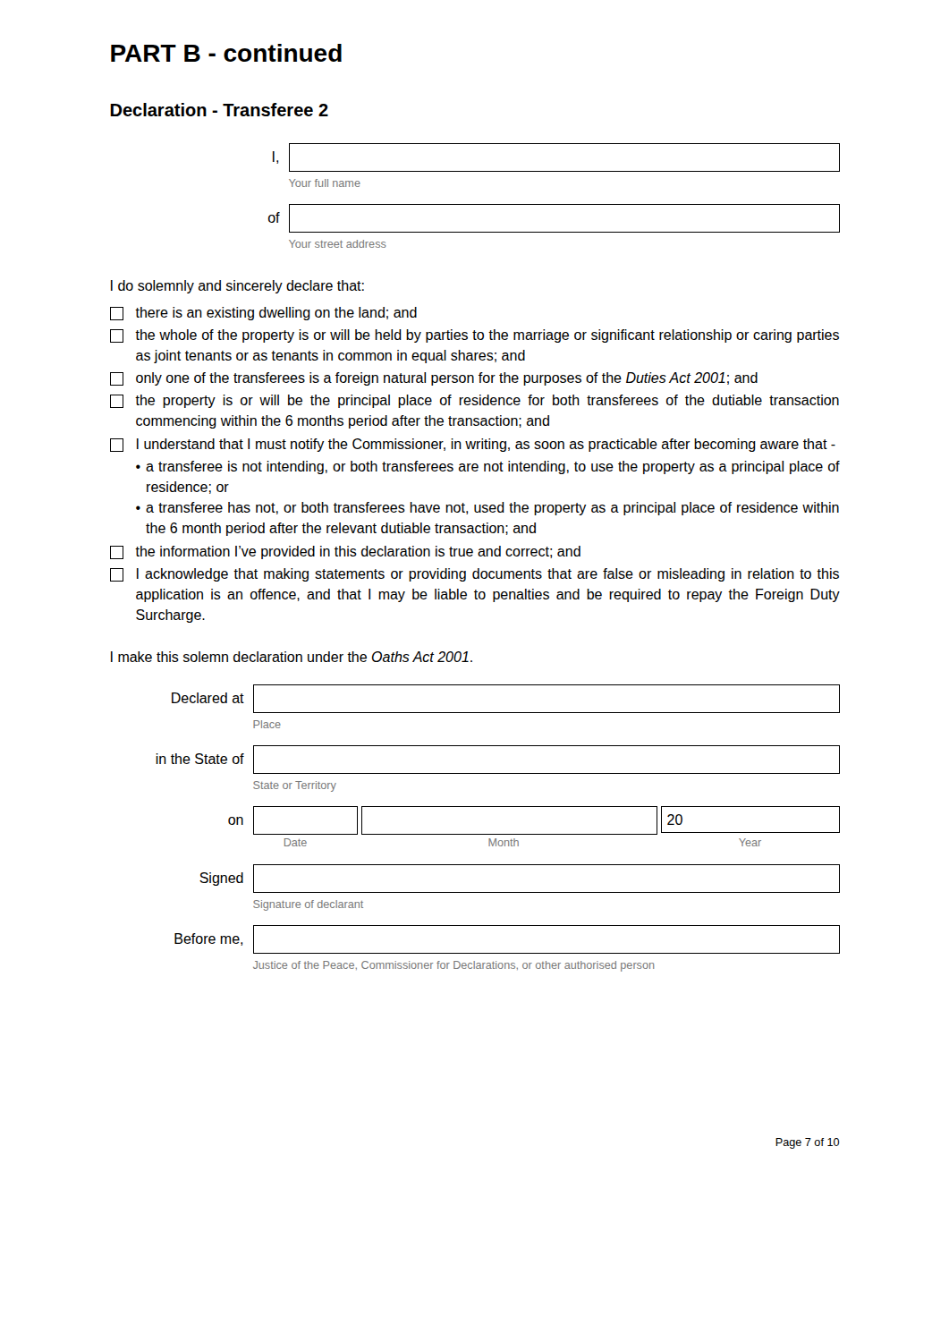PART B - continued
Declaration - Transferee 2
I,
Your full name
of
Your street address
I do solemnly and sincerely declare that:
there is an existing dwelling on the land; and
the whole of the property is or will be held by parties to the marriage or significant relationship or caring parties as joint tenants or as tenants in common in equal shares; and
only one of the transferees is a foreign natural person for the purposes of the Duties Act 2001; and
the property is or will be the principal place of residence for both transferees of the dutiable transaction commencing within the 6 months period after the transaction; and
I understand that I must notify the Commissioner, in writing, as soon as practicable after becoming aware that -
•a transferee is not intending, or both transferees are not intending, to use the property as a principal place of residence; or
•a transferee has not, or both transferees have not, used the property as a principal place of residence within the 6 month period after the relevant dutiable transaction; and
the information I’ve provided in this declaration is true and correct; and
I acknowledge that making statements or providing documents that are false or misleading in relation to this application is an offence, and that I may be liable to penalties and be required to repay the Foreign Duty Surcharge.
I make this solemn declaration under the Oaths Act 2001.
Declared at
Place
in the State of
State or Territory
on
20
Date
Month
Year
Signed
Signature of declarant
Before me,
Justice of the Peace, Commissioner for Declarations, or other authorised person
Page 7 of 10